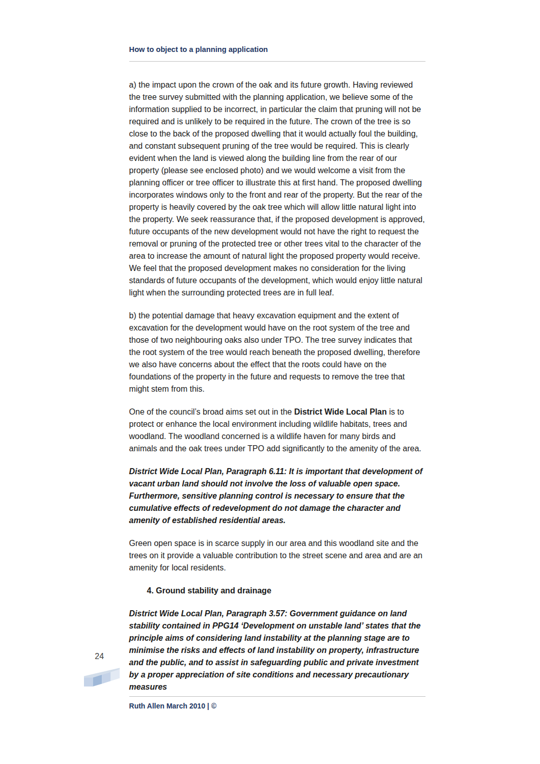How to object to a planning application
a) the impact upon the crown of the oak and its future growth. Having reviewed the tree survey submitted with the planning application, we believe some of the information supplied to be incorrect, in particular the claim that pruning will not be required and is unlikely to be required in the future. The crown of the tree is so close to the back of the proposed dwelling that it would actually foul the building, and constant subsequent pruning of the tree would be required. This is clearly evident when the land is viewed along the building line from the rear of our property (please see enclosed photo) and we would welcome a visit from the planning officer or tree officer to illustrate this at first hand. The proposed dwelling incorporates windows only to the front and rear of the property. But the rear of the property is heavily covered by the oak tree which will allow little natural light into the property. We seek reassurance that, if the proposed development is approved, future occupants of the new development would not have the right to request the removal or pruning of the protected tree or other trees vital to the character of the area to increase the amount of natural light the proposed property would receive. We feel that the proposed development makes no consideration for the living standards of future occupants of the development, which would enjoy little natural light when the surrounding protected trees are in full leaf.
b) the potential damage that heavy excavation equipment and the extent of excavation for the development would have on the root system of the tree and those of two neighbouring oaks also under TPO. The tree survey indicates that the root system of the tree would reach beneath the proposed dwelling, therefore we also have concerns about the effect that the roots could have on the foundations of the property in the future and requests to remove the tree that might stem from this.
One of the council’s broad aims set out in the District Wide Local Plan is to protect or enhance the local environment including wildlife habitats, trees and woodland. The woodland concerned is a wildlife haven for many birds and animals and the oak trees under TPO add significantly to the amenity of the area.
District Wide Local Plan, Paragraph 6.11: It is important that development of vacant urban land should not involve the loss of valuable open space. Furthermore, sensitive planning control is necessary to ensure that the cumulative effects of redevelopment do not damage the character and amenity of established residential areas.
Green open space is in scarce supply in our area and this woodland site and the trees on it provide a valuable contribution to the street scene and area and are an amenity for local residents.
Ground stability and drainage
District Wide Local Plan, Paragraph 3.57: Government guidance on land stability contained in PPG14 ‘Development on unstable land’ states that the principle aims of considering land instability at the planning stage are to minimise the risks and effects of land instability on property, infrastructure and the public, and to assist in safeguarding public and private investment by a proper appreciation of site conditions and necessary precautionary measures
24
Ruth Allen March 2010 | ©